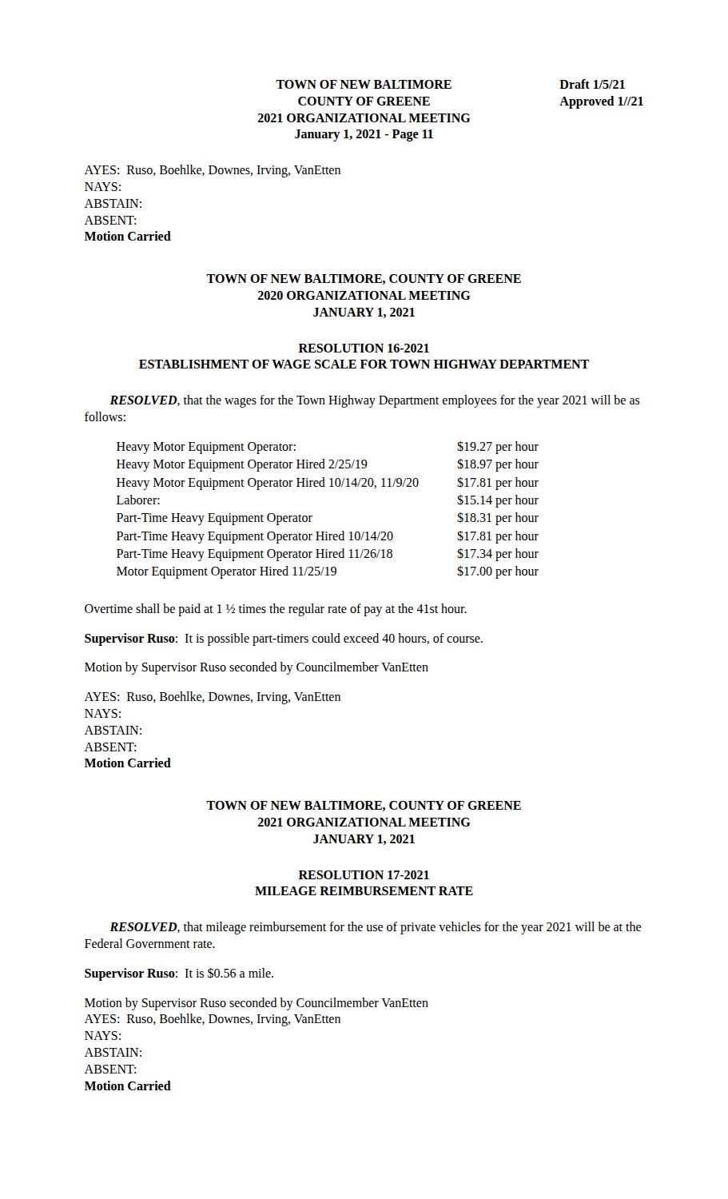Draft 1/5/21
Approved 1//21
TOWN OF NEW BALTIMORE
COUNTY OF GREENE
2021 ORGANIZATIONAL MEETING
January 1, 2021 - Page 11
AYES: Ruso, Boehlke, Downes, Irving, VanEtten
NAYS:
ABSTAIN:
ABSENT:
Motion Carried
TOWN OF NEW BALTIMORE, COUNTY OF GREENE
2020 ORGANIZATIONAL MEETING
JANUARY 1, 2021
RESOLUTION 16-2021
ESTABLISHMENT OF WAGE SCALE FOR TOWN HIGHWAY DEPARTMENT
RESOLVED, that the wages for the Town Highway Department employees for the year 2021 will be as follows:
| Heavy Motor Equipment Operator: | $19.27 per hour |
| Heavy Motor Equipment Operator Hired 2/25/19 | $18.97 per hour |
| Heavy Motor Equipment Operator Hired 10/14/20, 11/9/20 | $17.81 per hour |
| Laborer: | $15.14 per hour |
| Part-Time Heavy Equipment Operator | $18.31 per hour |
| Part-Time Heavy Equipment Operator Hired 10/14/20 | $17.81 per hour |
| Part-Time Heavy Equipment Operator Hired 11/26/18 | $17.34 per hour |
| Motor Equipment Operator Hired 11/25/19 | $17.00 per hour |
Overtime shall be paid at 1 ½ times the regular rate of pay at the 41st hour.
Supervisor Ruso: It is possible part-timers could exceed 40 hours, of course.
Motion by Supervisor Ruso seconded by Councilmember VanEtten
AYES: Ruso, Boehlke, Downes, Irving, VanEtten
NAYS:
ABSTAIN:
ABSENT:
Motion Carried
TOWN OF NEW BALTIMORE, COUNTY OF GREENE
2021 ORGANIZATIONAL MEETING
JANUARY 1, 2021
RESOLUTION 17-2021
MILEAGE REIMBURSEMENT RATE
RESOLVED, that mileage reimbursement for the use of private vehicles for the year 2021 will be at the Federal Government rate.
Supervisor Ruso: It is $0.56 a mile.
Motion by Supervisor Ruso seconded by Councilmember VanEtten
AYES: Ruso, Boehlke, Downes, Irving, VanEtten
NAYS:
ABSTAIN:
ABSENT:
Motion Carried